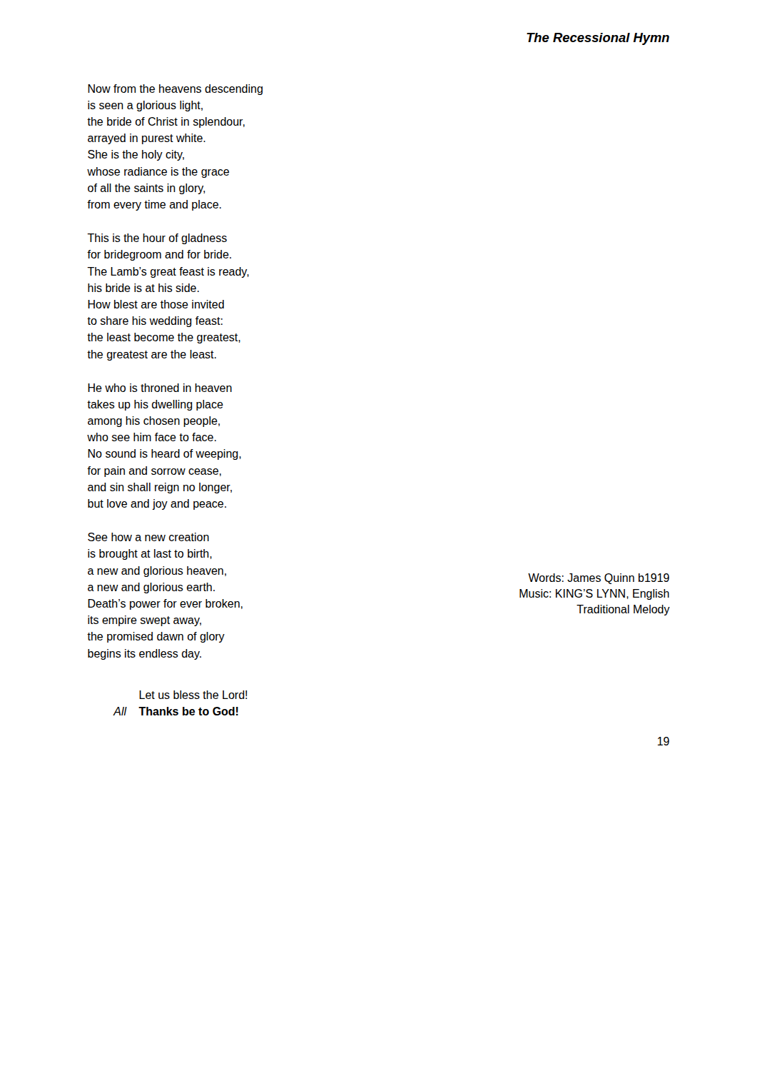The Recessional Hymn
Now from the heavens descending
is seen a glorious light,
the bride of Christ in splendour,
arrayed in purest white.
She is the holy city,
whose radiance is the grace
of all the saints in glory,
from every time and place.
This is the hour of gladness
for bridegroom and for bride.
The Lamb’s great feast is ready,
his bride is at his side.
How blest are those invited
to share his wedding feast:
the least become the greatest,
the greatest are the least.
He who is throned in heaven
takes up his dwelling place
among his chosen people,
who see him face to face.
No sound is heard of weeping,
for pain and sorrow cease,
and sin shall reign no longer,
but love and joy and peace.
See how a new creation
is brought at last to birth,
a new and glorious heaven,
a new and glorious earth.
Death’s power for ever broken,
its empire swept away,
the promised dawn of glory
begins its endless day.
Words: James Quinn b1919
Music: KING’S LYNN, English
Traditional Melody
Let us bless the Lord!
All Thanks be to God!
19